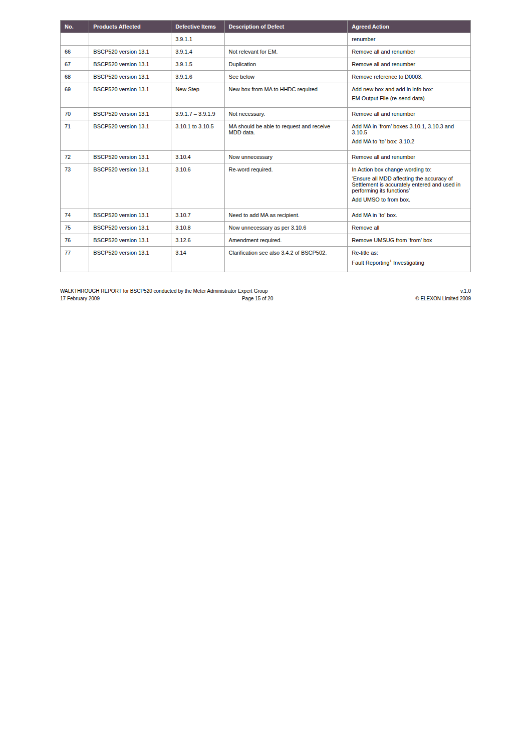| No. | Products Affected | Defective Items | Description of Defect | Agreed Action |
| --- | --- | --- | --- | --- |
| | | 3.9.1.1 | | renumber |
| 66 | BSCP520 version 13.1 | 3.9.1.4 | Not relevant for EM. | Remove all and renumber |
| 67 | BSCP520 version 13.1 | 3.9.1.5 | Duplication | Remove all and renumber |
| 68 | BSCP520 version 13.1 | 3.9.1.6 | See below | Remove reference to D0003. |
| 69 | BSCP520 version 13.1 | New Step | New box from MA to HHDC required | Add new box and add in info box: EM Output File (re-send data) |
| 70 | BSCP520 version 13.1 | 3.9.1.7 – 3.9.1.9 | Not necessary. | Remove all and renumber |
| 71 | BSCP520 version 13.1 | 3.10.1 to 3.10.5 | MA should be able to request and receive MDD data. | Add MA in ‘from’ boxes 3.10.1, 3.10.3 and 3.10.5 Add MA to ‘to’ box: 3.10.2 |
| 72 | BSCP520 version 13.1 | 3.10.4 | Now unnecessary | Remove all and renumber |
| 73 | BSCP520 version 13.1 | 3.10.6 | Re-word required. | In Action box change wording to: ‘Ensure all MDD affecting the accuracy of Settlement is accurately entered and used in performing its functions’ Add UMSO to from box. |
| 74 | BSCP520 version 13.1 | 3.10.7 | Need to add MA as recipient. | Add MA in ‘to’ box. |
| 75 | BSCP520 version 13.1 | 3.10.8 | Now unnecessary as per 3.10.6 | Remove all |
| 76 | BSCP520 version 13.1 | 3.12.6 | Amendment required. | Remove UMSUG from ‘from’ box |
| 77 | BSCP520 version 13.1 | 3.14 | Clarification see also 3.4.2 of BSCP502. | Re-title as: Fault Reporting 1 Investigating |
WALKTHROUGH REPORT for BSCP520 conducted by the Meter Administrator Expert Group v.1.0
17 February 2009 Page 15 of 20 © ELEXON Limited 2009